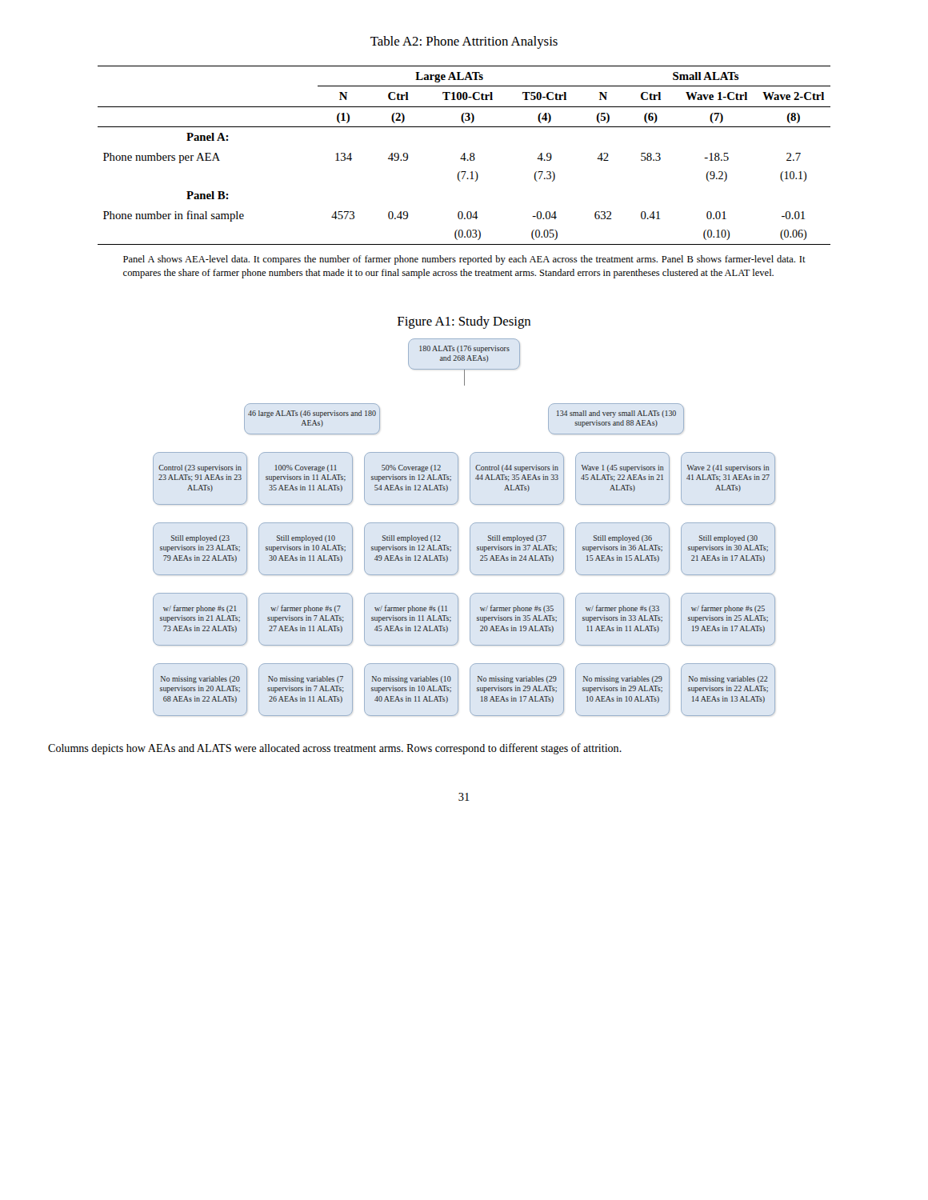Table A2: Phone Attrition Analysis
| | Large ALATs | Small ALATs |
| --- | --- | --- |
| | N | Ctrl | T100-Ctrl | T50-Ctrl | N | Ctrl | Wave 1-Ctrl | Wave 2-Ctrl |
| | (1) | (2) | (3) | (4) | (5) | (6) | (7) | (8) |
| Panel A: | |
| Phone numbers per AEA | 134 | 49.9 | 4.8 | 4.9 | 42 | 58.3 | -18.5 | 2.7 |
| | | | (7.1) | (7.3) | | | (9.2) | (10.1) |
| Panel B: | |
| Phone number in final sample | 4573 | 0.49 | 0.04 | -0.04 | 632 | 0.41 | 0.01 | -0.01 |
| | | | (0.03) | (0.05) | | | (0.10) | (0.06) |
Panel A shows AEA-level data. It compares the number of farmer phone numbers reported by each AEA across the treatment arms. Panel B shows farmer-level data. It compares the share of farmer phone numbers that made it to our final sample across the treatment arms. Standard errors in parentheses clustered at the ALAT level.
Figure A1: Study Design
180 ALATs (176 supervisors and 268 AEAs)
46 large ALATs (46 supervisors and 180 AEAs)
134 small and very small ALATs (130 supervisors and 88 AEAs)
Control (23 supervisors in 23 ALATs; 91 AEAs in 23 ALATs)
Still employed (23 supervisors in 23 ALATs; 79 AEAs in 22 ALATs)
w/ farmer phone #s (21 supervisors in 21 ALATs; 73 AEAs in 22 ALATs)
No missing variables (20 supervisors in 20 ALATs; 68 AEAs in 22 ALATs)
100% Coverage (11 supervisors in 11 ALATs; 35 AEAs in 11 ALATs)
Still employed (10 supervisors in 10 ALATs; 30 AEAs in 11 ALATs)
w/ farmer phone #s (7 supervisors in 7 ALATs; 27 AEAs in 11 ALATs)
No missing variables (7 supervisors in 7 ALATs; 26 AEAs in 11 ALATs)
50% Coverage (12 supervisors in 12 ALATs; 54 AEAs in 12 ALATs)
Still employed (12 supervisors in 12 ALATs; 49 AEAs in 12 ALATs)
w/ farmer phone #s (11 supervisors in 11 ALATs; 45 AEAs in 12 ALATs)
No missing variables (10 supervisors in 10 ALATs; 40 AEAs in 11 ALATs)
Control (44 supervisors in 44 ALATs; 35 AEAs in 33 ALATs)
Still employed (37 supervisors in 37 ALATs; 25 AEAs in 24 ALATs)
w/ farmer phone #s (35 supervisors in 35 ALATs; 20 AEAs in 19 ALATs)
No missing variables (29 supervisors in 29 ALATs; 18 AEAs in 17 ALATs)
Wave 1 (45 supervisors in 45 ALATs; 22 AEAs in 21 ALATs)
Still employed (36 supervisors in 36 ALATs; 15 AEAs in 15 ALATs)
w/ farmer phone #s (33 supervisors in 33 ALATs; 11 AEAs in 11 ALATs)
No missing variables (29 supervisors in 29 ALATs; 10 AEAs in 10 ALATs)
Wave 2 (41 supervisors in 41 ALATs; 31 AEAs in 27 ALATs)
Still employed (30 supervisors in 30 ALATs; 21 AEAs in 17 ALATs)
w/ farmer phone #s (25 supervisors in 25 ALATs; 19 AEAs in 17 ALATs)
No missing variables (22 supervisors in 22 ALATs; 14 AEAs in 13 ALATs)
Columns depicts how AEAs and ALATS were allocated across treatment arms. Rows correspond to different stages of attrition.
31